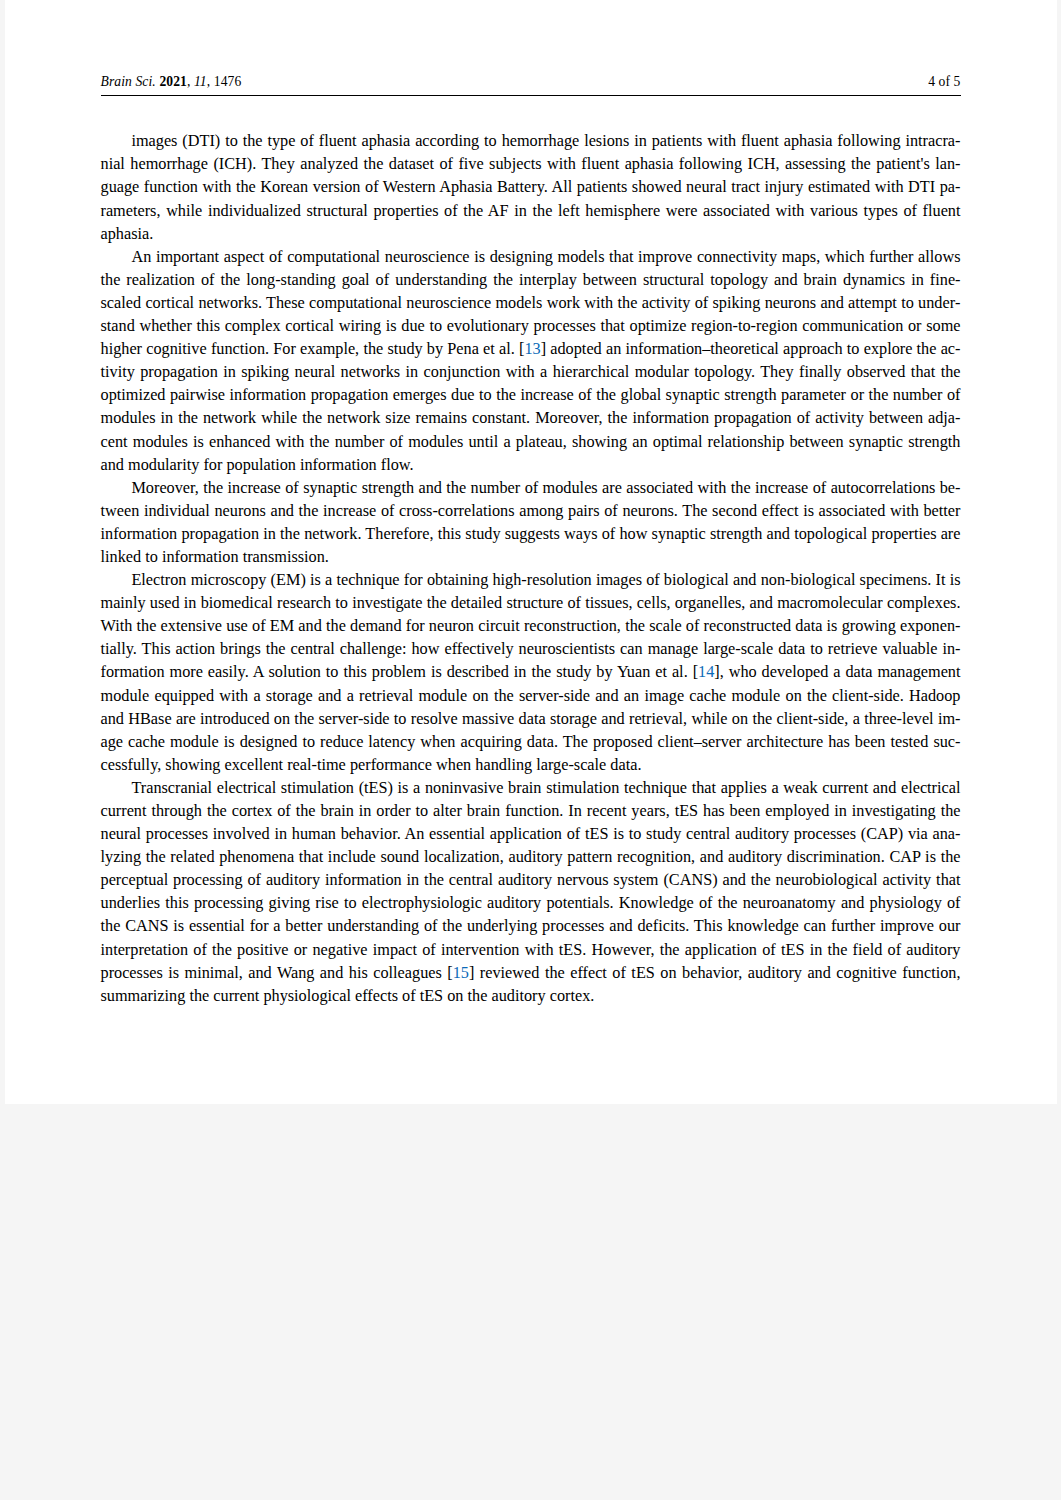Brain Sci. 2021, 11, 1476
4 of 5
images (DTI) to the type of fluent aphasia according to hemorrhage lesions in patients with fluent aphasia following intracranial hemorrhage (ICH). They analyzed the dataset of five subjects with fluent aphasia following ICH, assessing the patient's language function with the Korean version of Western Aphasia Battery. All patients showed neural tract injury estimated with DTI parameters, while individualized structural properties of the AF in the left hemisphere were associated with various types of fluent aphasia.
An important aspect of computational neuroscience is designing models that improve connectivity maps, which further allows the realization of the long-standing goal of understanding the interplay between structural topology and brain dynamics in fine-scaled cortical networks. These computational neuroscience models work with the activity of spiking neurons and attempt to understand whether this complex cortical wiring is due to evolutionary processes that optimize region-to-region communication or some higher cognitive function. For example, the study by Pena et al. [13] adopted an information–theoretical approach to explore the activity propagation in spiking neural networks in conjunction with a hierarchical modular topology. They finally observed that the optimized pairwise information propagation emerges due to the increase of the global synaptic strength parameter or the number of modules in the network while the network size remains constant. Moreover, the information propagation of activity between adjacent modules is enhanced with the number of modules until a plateau, showing an optimal relationship between synaptic strength and modularity for population information flow.
Moreover, the increase of synaptic strength and the number of modules are associated with the increase of autocorrelations between individual neurons and the increase of cross-correlations among pairs of neurons. The second effect is associated with better information propagation in the network. Therefore, this study suggests ways of how synaptic strength and topological properties are linked to information transmission.
Electron microscopy (EM) is a technique for obtaining high-resolution images of biological and non-biological specimens. It is mainly used in biomedical research to investigate the detailed structure of tissues, cells, organelles, and macromolecular complexes. With the extensive use of EM and the demand for neuron circuit reconstruction, the scale of reconstructed data is growing exponentially. This action brings the central challenge: how effectively neuroscientists can manage large-scale data to retrieve valuable information more easily. A solution to this problem is described in the study by Yuan et al. [14], who developed a data management module equipped with a storage and a retrieval module on the server-side and an image cache module on the client-side. Hadoop and HBase are introduced on the server-side to resolve massive data storage and retrieval, while on the client-side, a three-level image cache module is designed to reduce latency when acquiring data. The proposed client–server architecture has been tested successfully, showing excellent real-time performance when handling large-scale data.
Transcranial electrical stimulation (tES) is a noninvasive brain stimulation technique that applies a weak current and electrical current through the cortex of the brain in order to alter brain function. In recent years, tES has been employed in investigating the neural processes involved in human behavior. An essential application of tES is to study central auditory processes (CAP) via analyzing the related phenomena that include sound localization, auditory pattern recognition, and auditory discrimination. CAP is the perceptual processing of auditory information in the central auditory nervous system (CANS) and the neurobiological activity that underlies this processing giving rise to electrophysiologic auditory potentials. Knowledge of the neuroanatomy and physiology of the CANS is essential for a better understanding of the underlying processes and deficits. This knowledge can further improve our interpretation of the positive or negative impact of intervention with tES. However, the application of tES in the field of auditory processes is minimal, and Wang and his colleagues [15] reviewed the effect of tES on behavior, auditory and cognitive function, summarizing the current physiological effects of tES on the auditory cortex.